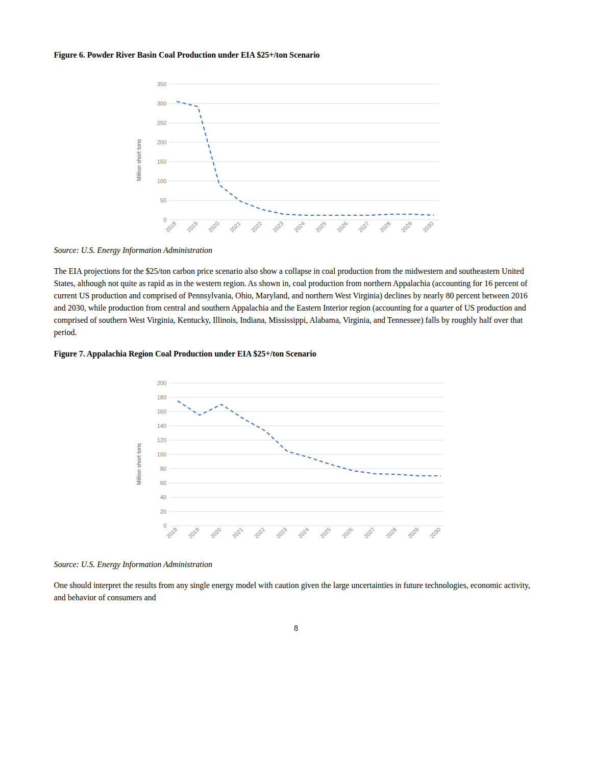Figure 6. Powder River Basin Coal Production under EIA $25+/ton Scenario
Million short tons 350 300 250 200 150 100 50 0 2018 2019 2020 2021 2022 2023 2024 2025 2026 2027 2028 2029 2030
Source: U.S. Energy Information Administration
The EIA projections for the $25/ton carbon price scenario also show a collapse in coal production from the midwestern and southeastern United States, although not quite as rapid as in the western region. As shown in, coal production from northern Appalachia (accounting for 16 percent of current US production and comprised of Pennsylvania, Ohio, Maryland, and northern West Virginia) declines by nearly 80 percent between 2016 and 2030, while production from central and southern Appalachia and the Eastern Interior region (accounting for a quarter of US production and comprised of southern West Virginia, Kentucky, Illinois, Indiana, Mississippi, Alabama, Virginia, and Tennessee) falls by roughly half over that period.
Figure 7. Appalachia Region Coal Production under EIA $25+/ton Scenario
Million short tons 200 180 160 140 120 100 80 60 40 20 0 2018 2019 2020 2021 2022 2023 2024 2025 2026 2027 2028 2029 2030
Source: U.S. Energy Information Administration
One should interpret the results from any single energy model with caution given the large uncertainties in future technologies, economic activity, and behavior of consumers and
8